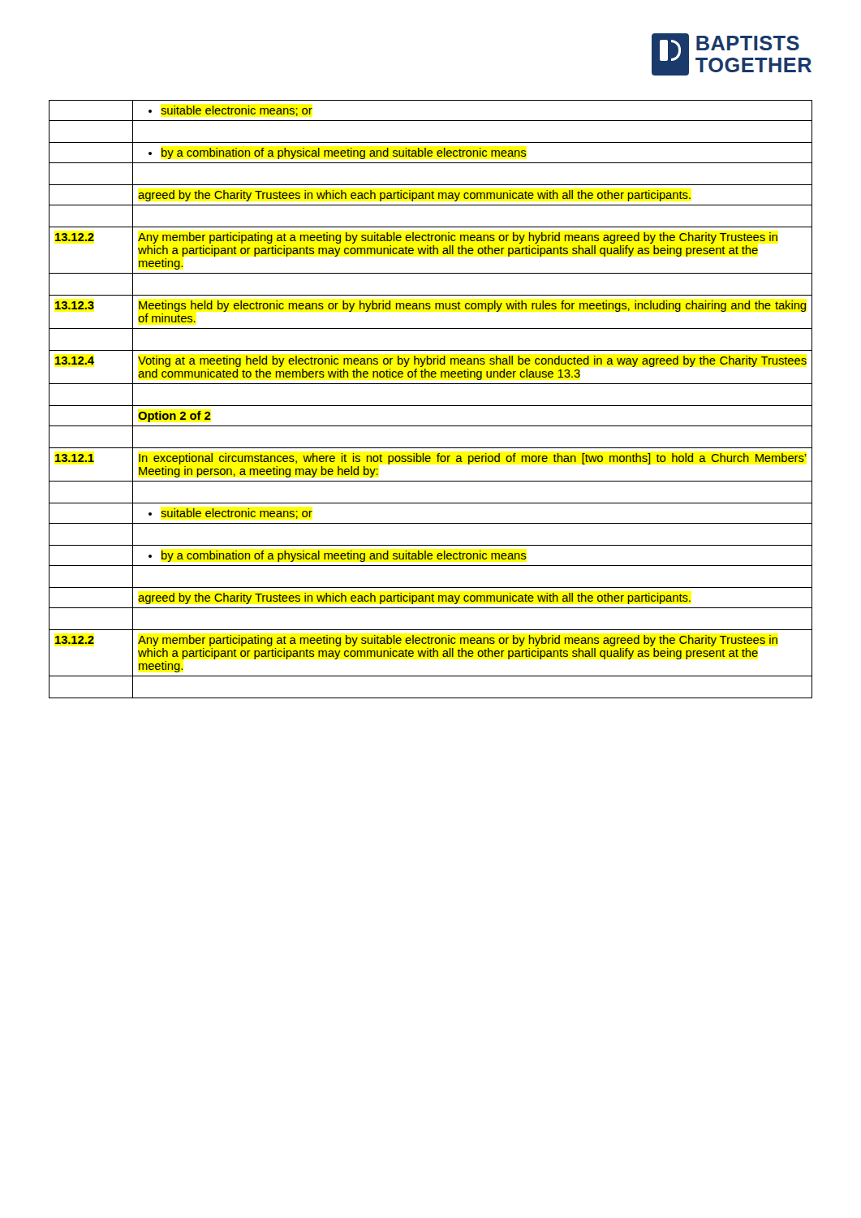BAPTISTS
TOGETHER
| | suitable electronic means; or |
| | by a combination of a physical meeting and suitable electronic means |
| | agreed by the Charity Trustees in which each participant may communicate with all the other participants. |
| 13.12.2 | Any member participating at a meeting by suitable electronic means or by hybrid means agreed by the Charity Trustees in which a participant or participants may communicate with all the other participants shall qualify as being present at the meeting. |
| 13.12.3 | Meetings held by electronic means or by hybrid means must comply with rules for meetings, including chairing and the taking of minutes. |
| 13.12.4 | Voting at a meeting held by electronic means or by hybrid means shall be conducted in a way agreed by the Charity Trustees and communicated to the members with the notice of the meeting under clause 13.3 |
| | Option 2 of 2 |
| 13.12.1 | In exceptional circumstances, where it is not possible for a period of more than [two months] to hold a Church Members’ Meeting in person, a meeting may be held by: |
| | suitable electronic means; or |
| | by a combination of a physical meeting and suitable electronic means |
| | agreed by the Charity Trustees in which each participant may communicate with all the other participants. |
| 13.12.2 | Any member participating at a meeting by suitable electronic means or by hybrid means agreed by the Charity Trustees in which a participant or participants may communicate with all the other participants shall qualify as being present at the meeting. |